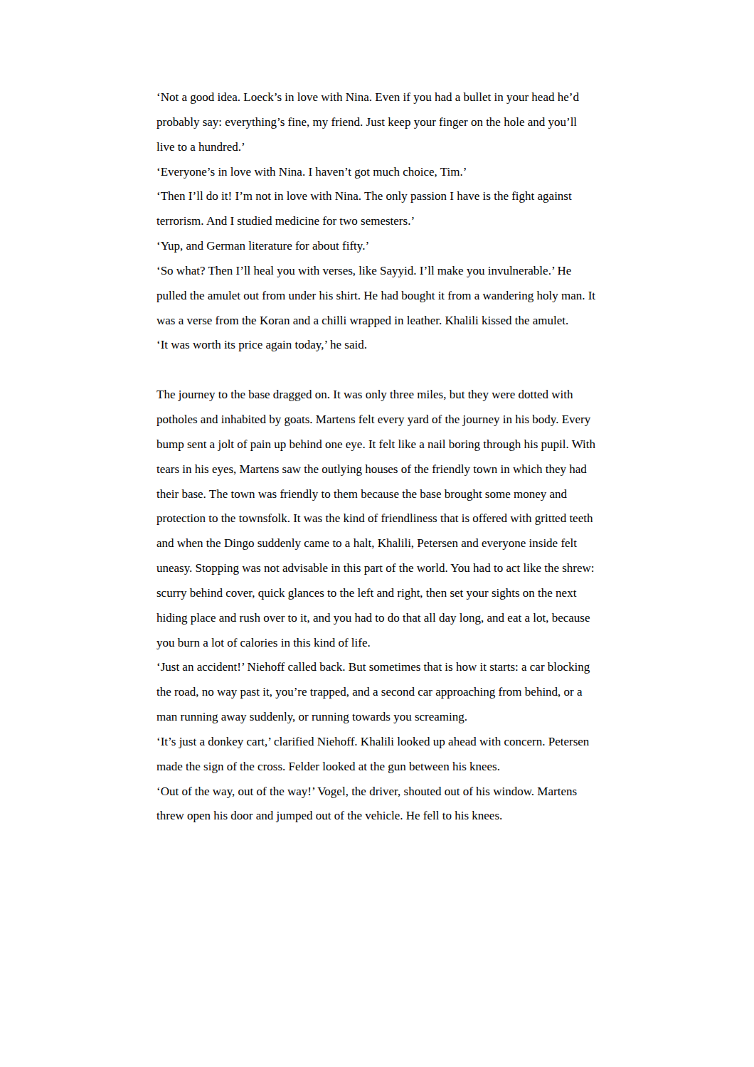‘Not a good idea. Loeck’s in love with Nina. Even if you had a bullet in your head he’d probably say: everything’s fine, my friend. Just keep your finger on the hole and you’ll live to a hundred.’
‘Everyone’s in love with Nina. I haven’t got much choice, Tim.’
‘Then I’ll do it! I’m not in love with Nina. The only passion I have is the fight against terrorism. And I studied medicine for two semesters.’
‘Yup, and German literature for about fifty.’
‘So what? Then I’ll heal you with verses, like Sayyid. I’ll make you invulnerable.’ He pulled the amulet out from under his shirt. He had bought it from a wandering holy man. It was a verse from the Koran and a chilli wrapped in leather. Khalili kissed the amulet.
‘It was worth its price again today,’ he said.
The journey to the base dragged on. It was only three miles, but they were dotted with potholes and inhabited by goats. Martens felt every yard of the journey in his body. Every bump sent a jolt of pain up behind one eye. It felt like a nail boring through his pupil. With tears in his eyes, Martens saw the outlying houses of the friendly town in which they had their base. The town was friendly to them because the base brought some money and protection to the townsfolk. It was the kind of friendliness that is offered with gritted teeth and when the Dingo suddenly came to a halt, Khalili, Petersen and everyone inside felt uneasy. Stopping was not advisable in this part of the world. You had to act like the shrew: scurry behind cover, quick glances to the left and right, then set your sights on the next hiding place and rush over to it, and you had to do that all day long, and eat a lot, because you burn a lot of calories in this kind of life.
‘Just an accident!’ Niehoff called back. But sometimes that is how it starts: a car blocking the road, no way past it, you’re trapped, and a second car approaching from behind, or a man running away suddenly, or running towards you screaming.
‘It’s just a donkey cart,’ clarified Niehoff. Khalili looked up ahead with concern. Petersen made the sign of the cross. Felder looked at the gun between his knees.
‘Out of the way, out of the way!’ Vogel, the driver, shouted out of his window. Martens threw open his door and jumped out of the vehicle. He fell to his knees.